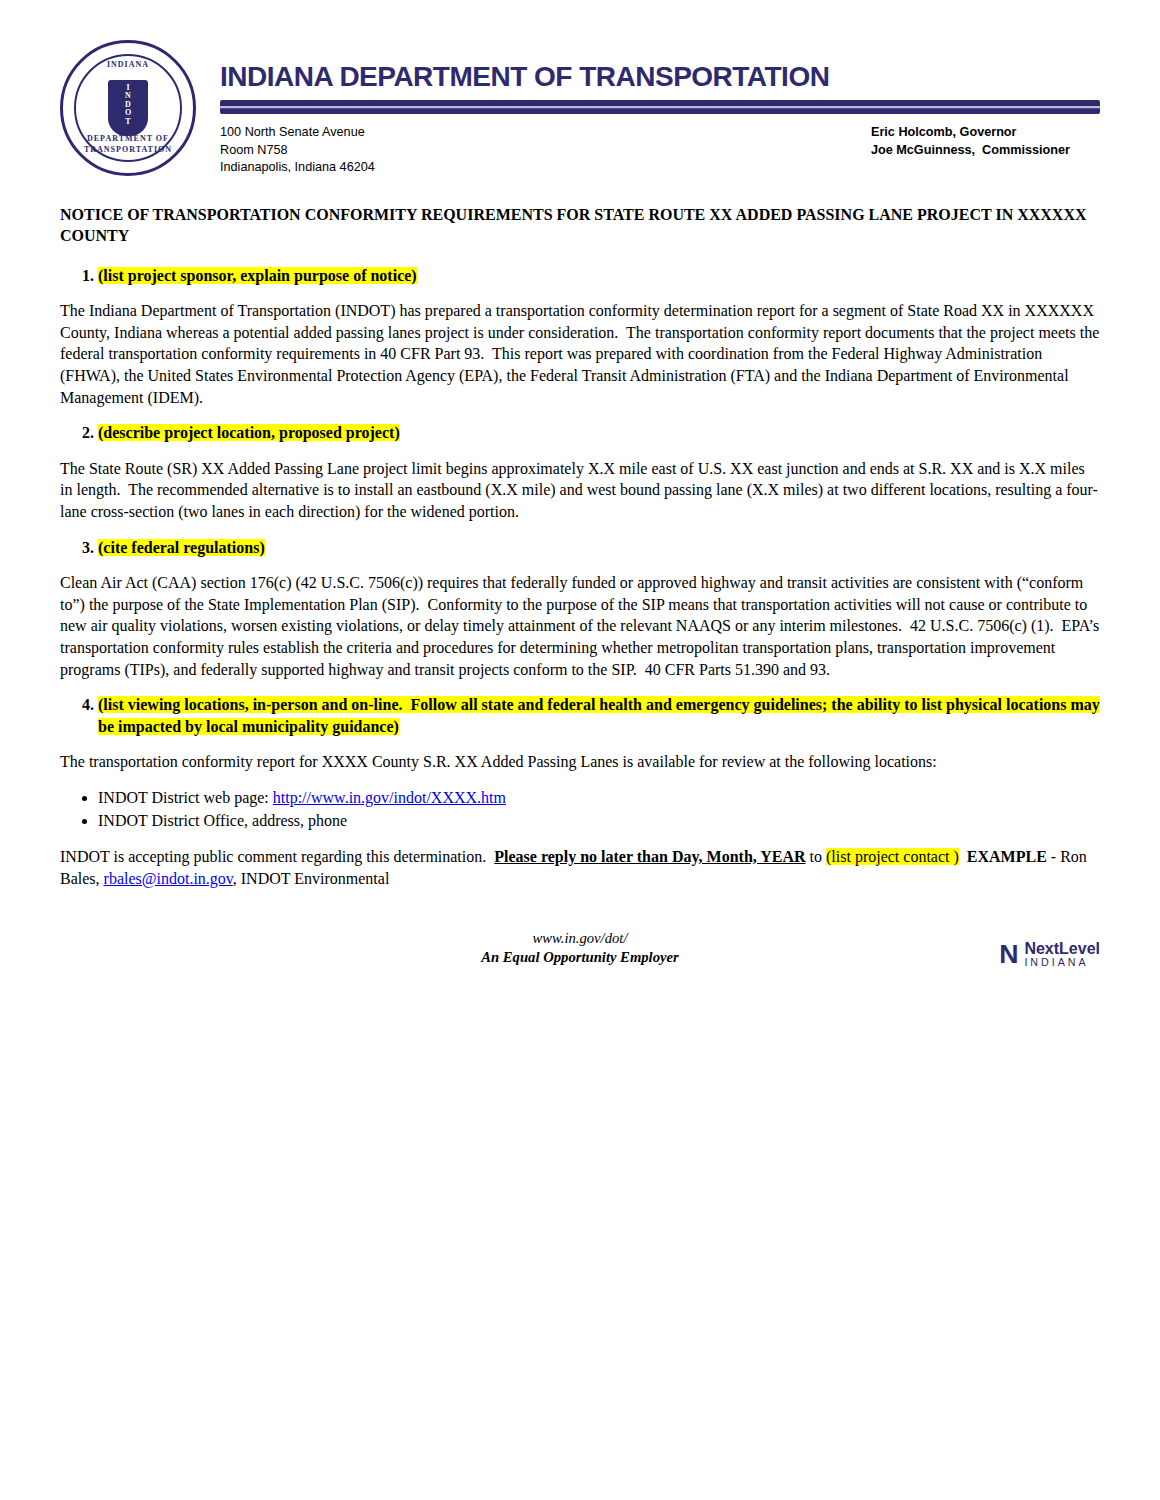INDIANA
I
N
D
O
T
DEPARTMENT OF TRANSPORTATION
INDIANA DEPARTMENT OF TRANSPORTATION
100 North Senate Avenue
Room N758
Indianapolis, Indiana 46204
Eric Holcomb, Governor
Joe McGuinness, Commissioner
Notice of Transportation Conformity Requirements for State Route XX Added Passing Lane Project in XXXXXX County
(list project sponsor, explain purpose of notice)
The Indiana Department of Transportation (INDOT) has prepared a transportation conformity determination report for a segment of State Road XX in XXXXXX County, Indiana whereas a potential added passing lanes project is under consideration. The transportation conformity report documents that the project meets the federal transportation conformity requirements in 40 CFR Part 93. This report was prepared with coordination from the Federal Highway Administration (FHWA), the United States Environmental Protection Agency (EPA), the Federal Transit Administration (FTA) and the Indiana Department of Environmental Management (IDEM).
(describe project location, proposed project)
The State Route (SR) XX Added Passing Lane project limit begins approximately X.X mile east of U.S. XX east junction and ends at S.R. XX and is X.X miles in length. The recommended alternative is to install an eastbound (X.X mile) and west bound passing lane (X.X miles) at two different locations, resulting a four-lane cross-section (two lanes in each direction) for the widened portion.
(cite federal regulations)
Clean Air Act (CAA) section 176(c) (42 U.S.C. 7506(c)) requires that federally funded or approved highway and transit activities are consistent with (“conform to”) the purpose of the State Implementation Plan (SIP). Conformity to the purpose of the SIP means that transportation activities will not cause or contribute to new air quality violations, worsen existing violations, or delay timely attainment of the relevant NAAQS or any interim milestones. 42 U.S.C. 7506(c) (1). EPA’s transportation conformity rules establish the criteria and procedures for determining whether metropolitan transportation plans, transportation improvement programs (TIPs), and federally supported highway and transit projects conform to the SIP. 40 CFR Parts 51.390 and 93.
(list viewing locations, in-person and on-line. Follow all state and federal health and emergency guidelines; the ability to list physical locations may be impacted by local municipality guidance)
The transportation conformity report for XXXX County S.R. XX Added Passing Lanes is available for review at the following locations:
INDOT District web page: http://www.in.gov/indot/XXXX.htm
INDOT District Office, address, phone
INDOT is accepting public comment regarding this determination. Please reply no later than Day, Month, YEAR to (list project contact ) EXAMPLE - Ron Bales, rbales@indot.in.gov, INDOT Environmental
www.in.gov/dot/
An Equal Opportunity Employer
N NextLevel INDIANA